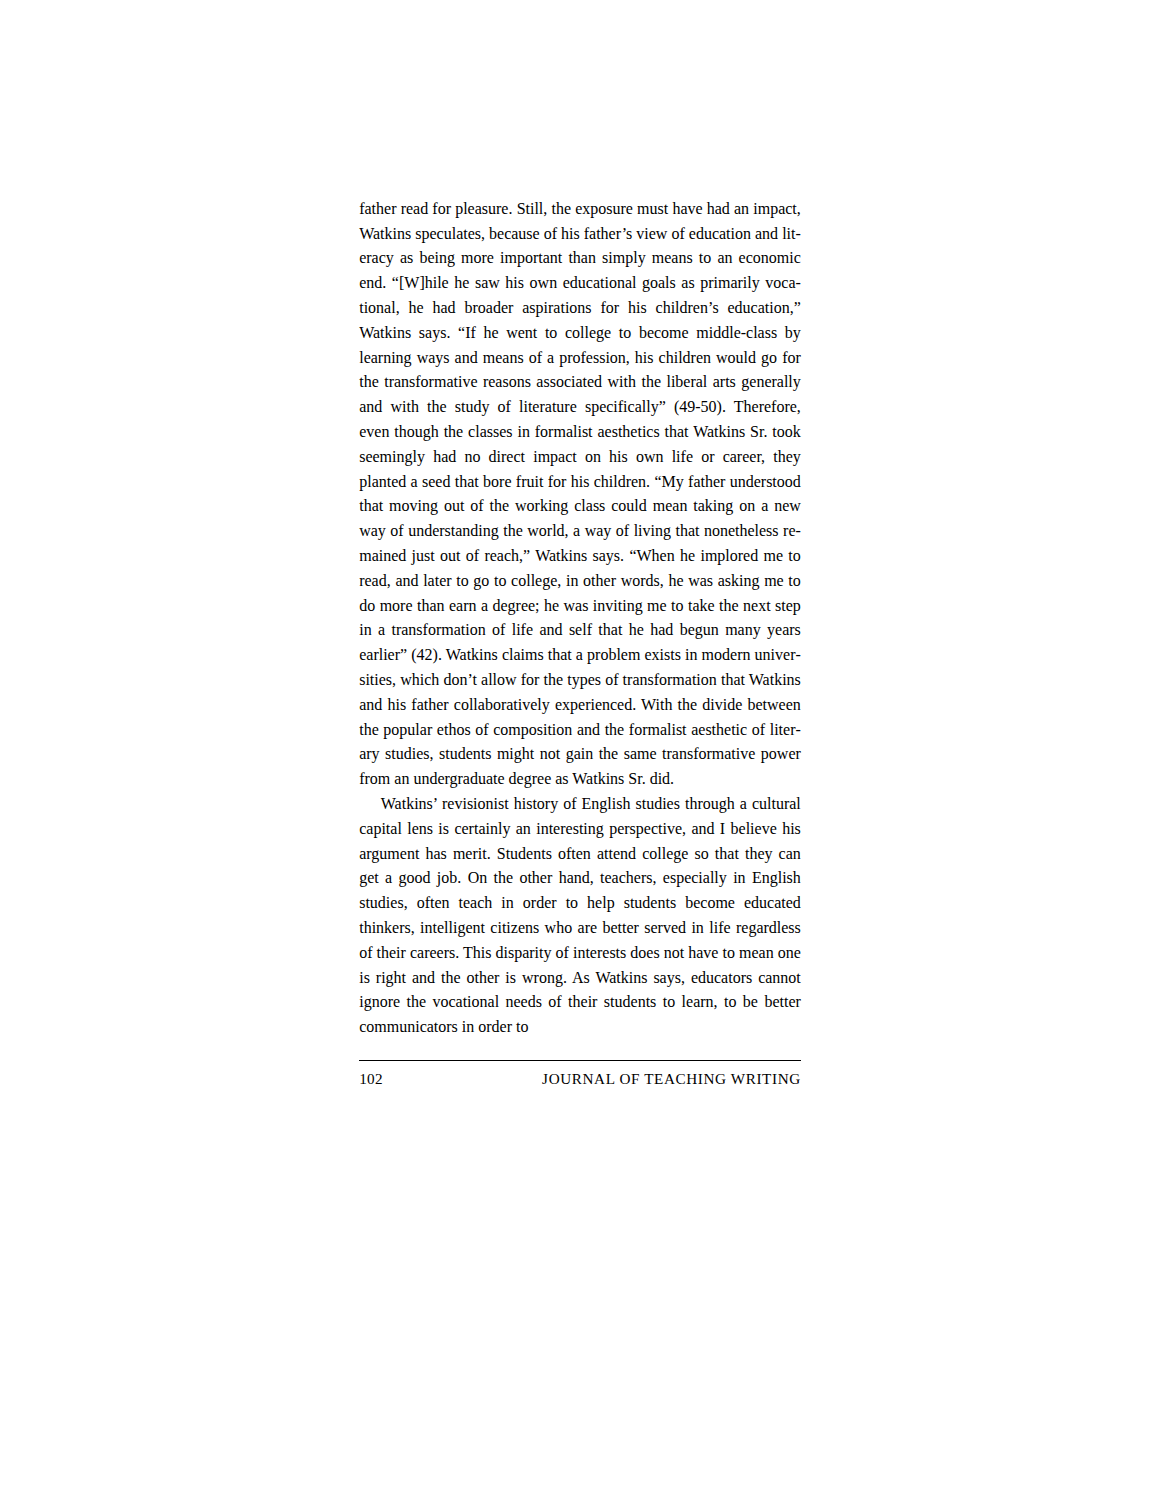father read for pleasure. Still, the exposure must have had an impact, Watkins speculates, because of his father’s view of education and literacy as being more important than simply means to an economic end. “[W]hile he saw his own educational goals as primarily vocational, he had broader aspirations for his children’s education,” Watkins says. “If he went to college to become middle-class by learning ways and means of a profession, his children would go for the transformative reasons associated with the liberal arts generally and with the study of literature specifically” (49-50). Therefore, even though the classes in formalist aesthetics that Watkins Sr. took seemingly had no direct impact on his own life or career, they planted a seed that bore fruit for his children. “My father understood that moving out of the working class could mean taking on a new way of understanding the world, a way of living that nonetheless remained just out of reach,” Watkins says. “When he implored me to read, and later to go to college, in other words, he was asking me to do more than earn a degree; he was inviting me to take the next step in a transformation of life and self that he had begun many years earlier” (42). Watkins claims that a problem exists in modern universities, which don’t allow for the types of transformation that Watkins and his father collaboratively experienced. With the divide between the popular ethos of composition and the formalist aesthetic of literary studies, students might not gain the same transformative power from an undergraduate degree as Watkins Sr. did.
Watkins’ revisionist history of English studies through a cultural capital lens is certainly an interesting perspective, and I believe his argument has merit. Students often attend college so that they can get a good job. On the other hand, teachers, especially in English studies, often teach in order to help students become educated thinkers, intelligent citizens who are better served in life regardless of their careers. This disparity of interests does not have to mean one is right and the other is wrong. As Watkins says, educators cannot ignore the vocational needs of their students to learn, to be better communicators in order to
102 Journal of Teaching Writing